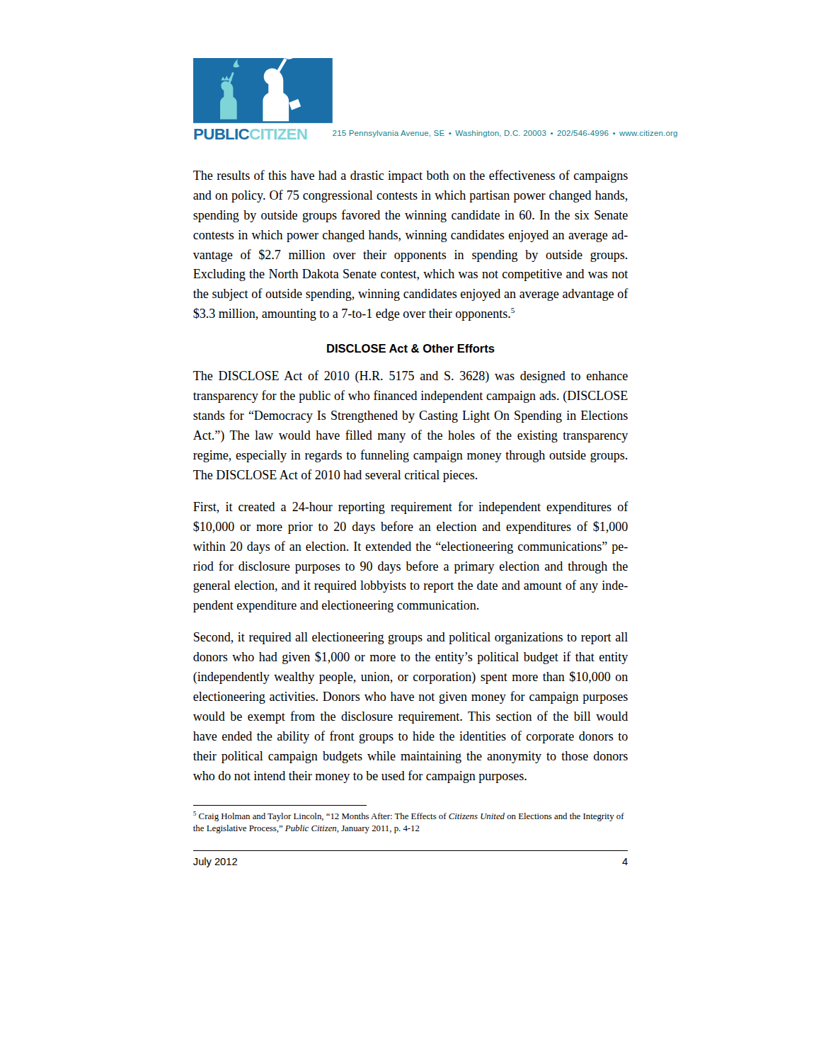PUBLICCITIZEN
215 Pennsylvania Avenue, SE • Washington, D.C. 20003 • 202/546-4996 • www.citizen.org
The results of this have had a drastic impact both on the effectiveness of campaigns and on policy. Of 75 congressional contests in which partisan power changed hands, spending by outside groups favored the winning candidate in 60. In the six Senate contests in which power changed hands, winning candidates enjoyed an average advantage of $2.7 million over their opponents in spending by outside groups. Excluding the North Dakota Senate contest, which was not competitive and was not the subject of outside spending, winning candidates enjoyed an average advantage of $3.3 million, amounting to a 7-to-1 edge over their opponents.5
DISCLOSE Act & Other Efforts
The DISCLOSE Act of 2010 (H.R. 5175 and S. 3628) was designed to enhance transparency for the public of who financed independent campaign ads. (DISCLOSE stands for “Democracy Is Strengthened by Casting Light On Spending in Elections Act.”) The law would have filled many of the holes of the existing transparency regime, especially in regards to funneling campaign money through outside groups. The DISCLOSE Act of 2010 had several critical pieces.
First, it created a 24-hour reporting requirement for independent expenditures of $10,000 or more prior to 20 days before an election and expenditures of $1,000 within 20 days of an election. It extended the “electioneering communications” period for disclosure purposes to 90 days before a primary election and through the general election, and it required lobbyists to report the date and amount of any independent expenditure and electioneering communication.
Second, it required all electioneering groups and political organizations to report all donors who had given $1,000 or more to the entity’s political budget if that entity (independently wealthy people, union, or corporation) spent more than $10,000 on electioneering activities. Donors who have not given money for campaign purposes would be exempt from the disclosure requirement. This section of the bill would have ended the ability of front groups to hide the identities of corporate donors to their political campaign budgets while maintaining the anonymity to those donors who do not intend their money to be used for campaign purposes.
5 Craig Holman and Taylor Lincoln, “12 Months After: The Effects of Citizens United on Elections and the Integrity of the Legislative Process,” Public Citizen, January 2011, p. 4-12
July 2012 4